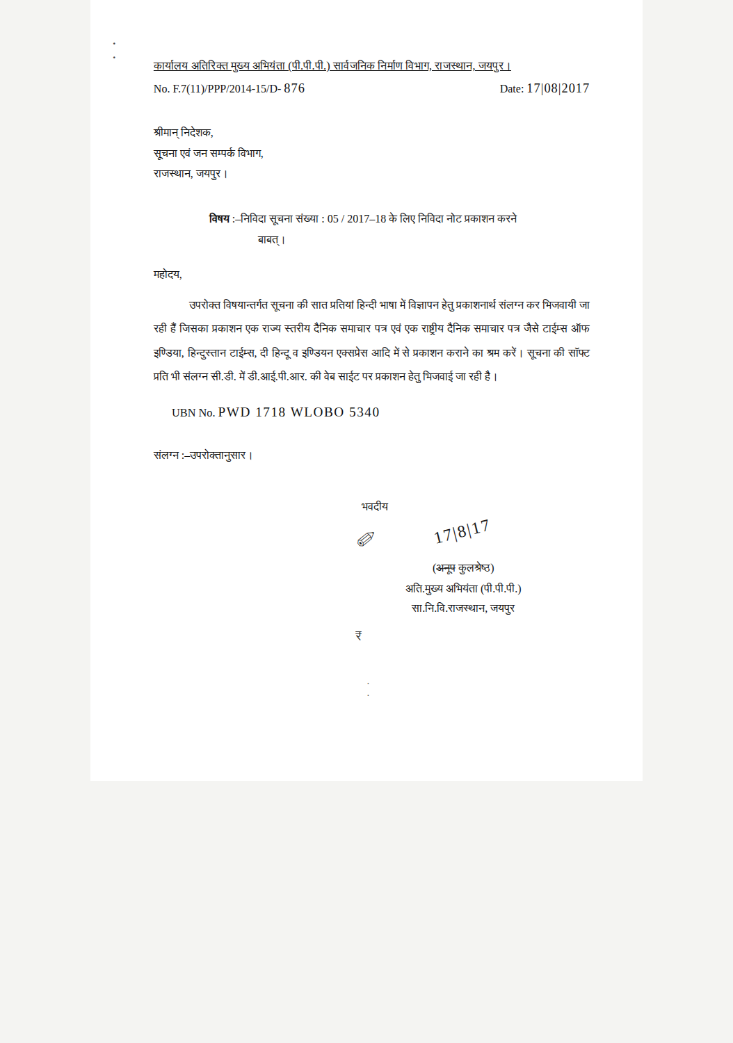·
·
कार्यालय अतिरिक्त मुख्य अभियंता (पी.पी.पी.) सार्वजनिक निर्माण विभाग, राजस्थान, जयपुर।
No. F.7(11)/PPP/2014-15/D- 876
Date: 17|08|2017
श्रीमान् निदेशक,
सूचना एवं जन सम्पर्क विभाग,
राजस्थान, जयपुर।
विषय :–निविदा सूचना संख्या : 05 / 2017–18 के लिए निविदा नोट प्रकाशन करने बाबत्।
महोदय,
उपरोक्त विषयान्तर्गत सूचना की सात प्रतियां हिन्दी भाषा में विज्ञापन हेतु प्रकाशनार्थ संलग्न कर भिजवायी जा रही हैं जिसका प्रकाशन एक राज्य स्तरीय दैनिक समाचार पत्र एवं एक राष्ट्रीय दैनिक समाचार पत्र जैसे टाईम्स ऑफ इण्डिया, हिन्दुस्तान टाईम्स, दी हिन्दू व इण्डियन एक्सप्रेस आदि में से प्रकाशन कराने का श्रम करें। सूचना की सॉफ्ट प्रति भी संलग्न सी.डी. में डी.आई.पी.आर. की वेब साईट पर प्रकाशन हेतु भिजवाई जा रही है।
UBN No. PWD 1718 WLOBO 5340
संलग्न :–उपरोक्तानुसार।
भवदीय
✐ 17|8|17
(अनूप कुलश्रेष्ठ)
अति.मुख्य अभियंता (पी.पी.पी.)
सा.नि.वि.राजस्थान, जयपुर
₹
·
·